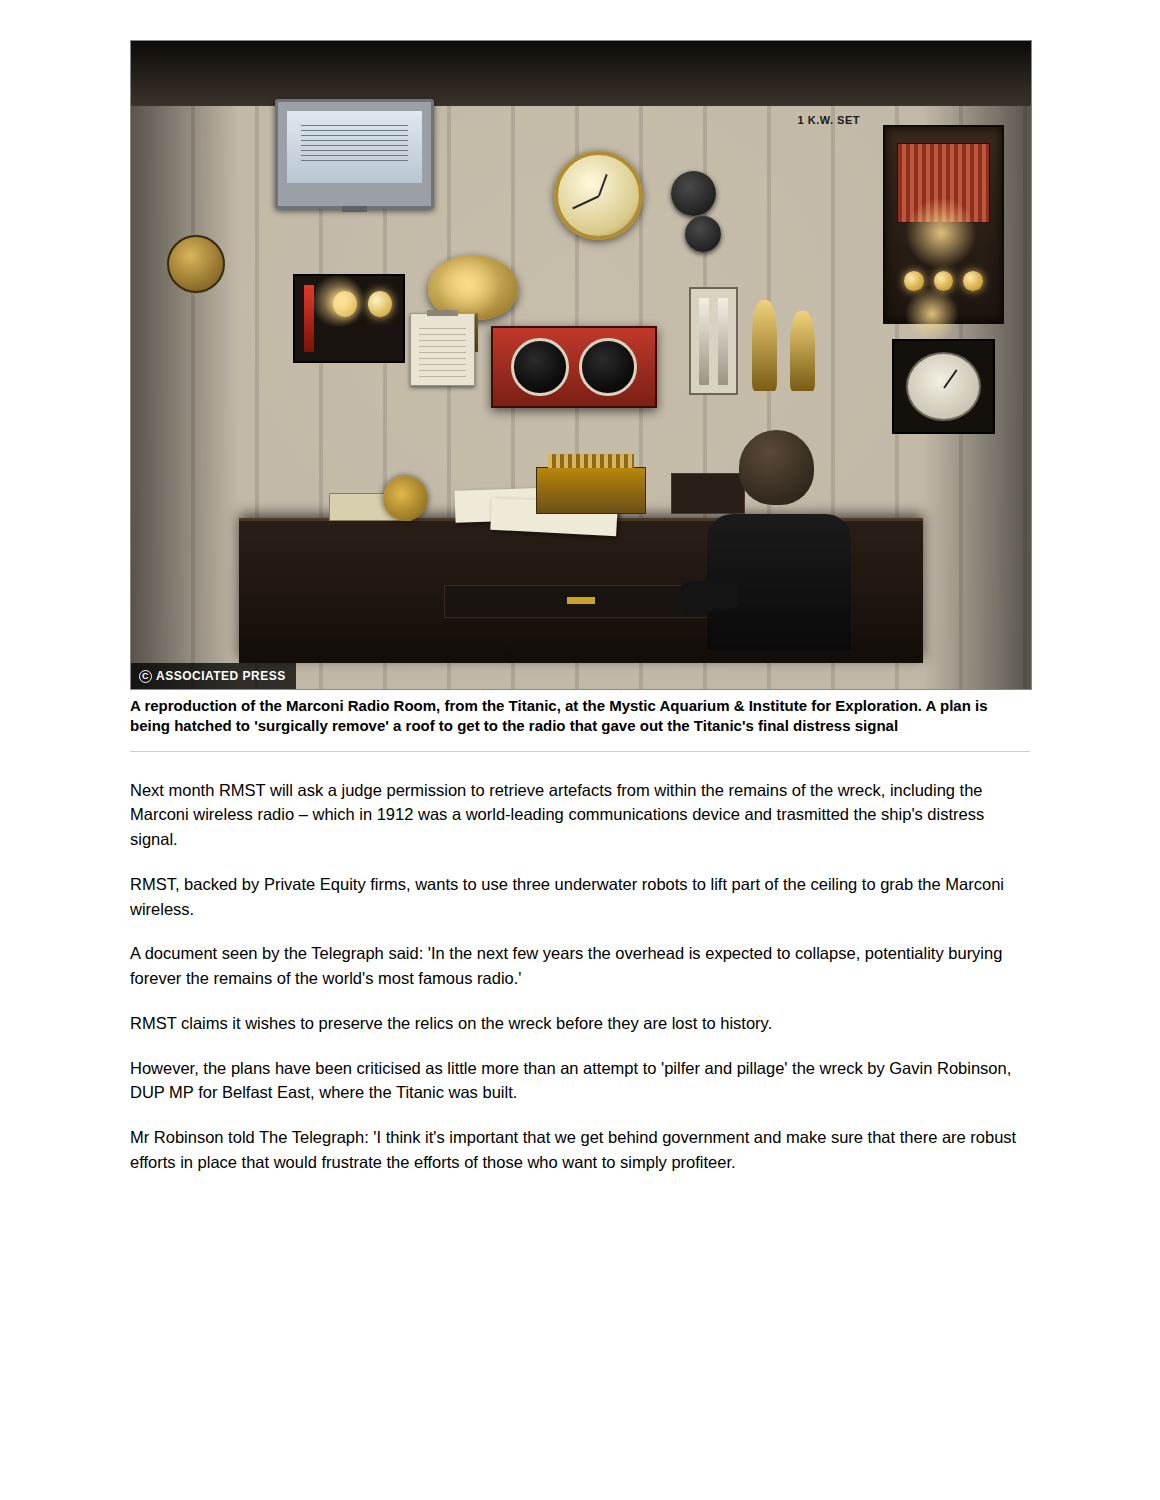1 K.W. SET
CASSOCIATED PRESS
A reproduction of the Marconi Radio Room, from the Titanic, at the Mystic Aquarium & Institute for Exploration. A plan is being hatched to 'surgically remove' a roof to get to the radio that gave out the Titanic's final distress signal
Next month RMST will ask a judge permission to retrieve artefacts from within the remains of the wreck, including the Marconi wireless radio – which in 1912 was a world-leading communications device and trasmitted the ship's distress signal.
RMST, backed by Private Equity firms, wants to use three underwater robots to lift part of the ceiling to grab the Marconi wireless.
A document seen by the Telegraph said: 'In the next few years the overhead is expected to collapse, potentiality burying forever the remains of the world's most famous radio.'
RMST claims it wishes to preserve the relics on the wreck before they are lost to history.
However, the plans have been criticised as little more than an attempt to 'pilfer and pillage' the wreck by Gavin Robinson, DUP MP for Belfast East, where the Titanic was built.
Mr Robinson told The Telegraph: 'I think it's important that we get behind government and make sure that there are robust efforts in place that would frustrate the efforts of those who want to simply profiteer.